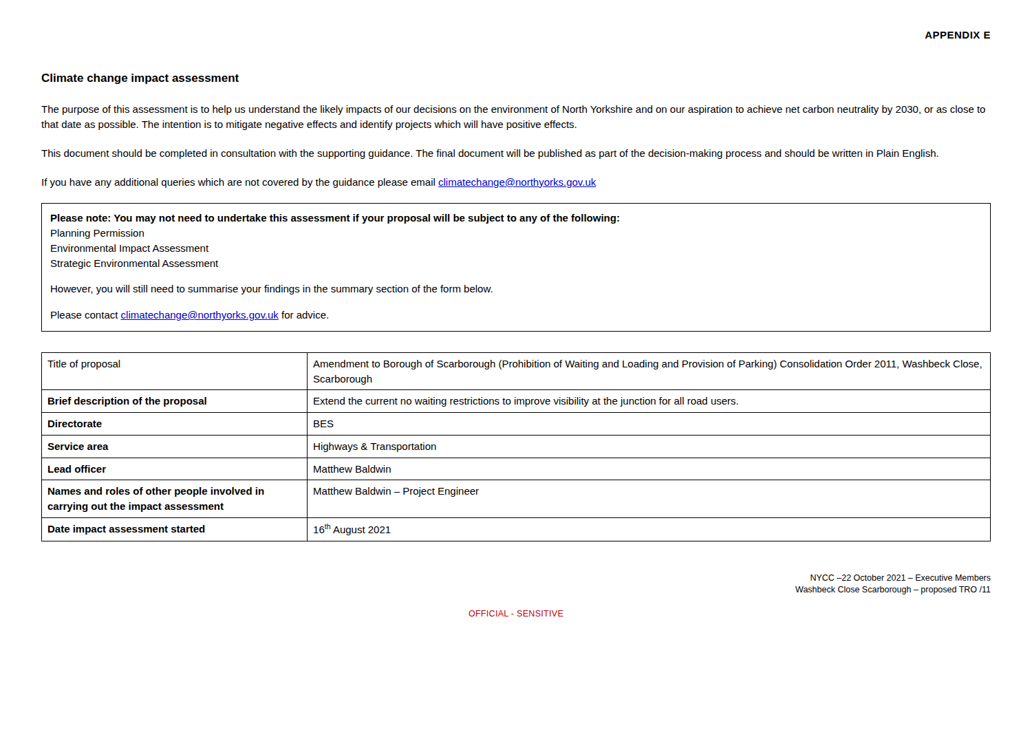APPENDIX E
Climate change impact assessment
The purpose of this assessment is to help us understand the likely impacts of our decisions on the environment of North Yorkshire and on our aspiration to achieve net carbon neutrality by 2030, or as close to that date as possible. The intention is to mitigate negative effects and identify projects which will have positive effects.
This document should be completed in consultation with the supporting guidance. The final document will be published as part of the decision-making process and should be written in Plain English.
If you have any additional queries which are not covered by the guidance please email climatechange@northyorks.gov.uk
Please note: You may not need to undertake this assessment if your proposal will be subject to any of the following:
Planning Permission
Environmental Impact Assessment
Strategic Environmental Assessment
However, you will still need to summarise your findings in the summary section of the form below.
Please contact climatechange@northyorks.gov.uk for advice.
| Title of proposal | Amendment to Borough of Scarborough (Prohibition of Waiting and Loading and Provision of Parking) Consolidation Order 2011, Washbeck Close, Scarborough |
| Brief description of the proposal | Extend the current no waiting restrictions to improve visibility at the junction for all road users. |
| Directorate | BES |
| Service area | Highways & Transportation |
| Lead officer | Matthew Baldwin |
| Names and roles of other people involved in carrying out the impact assessment | Matthew Baldwin – Project Engineer |
| Date impact assessment started | 16 th August 2021 |
NYCC –22 October 2021 – Executive Members
Washbeck Close Scarborough – proposed TRO /11
OFFICIAL - SENSITIVE